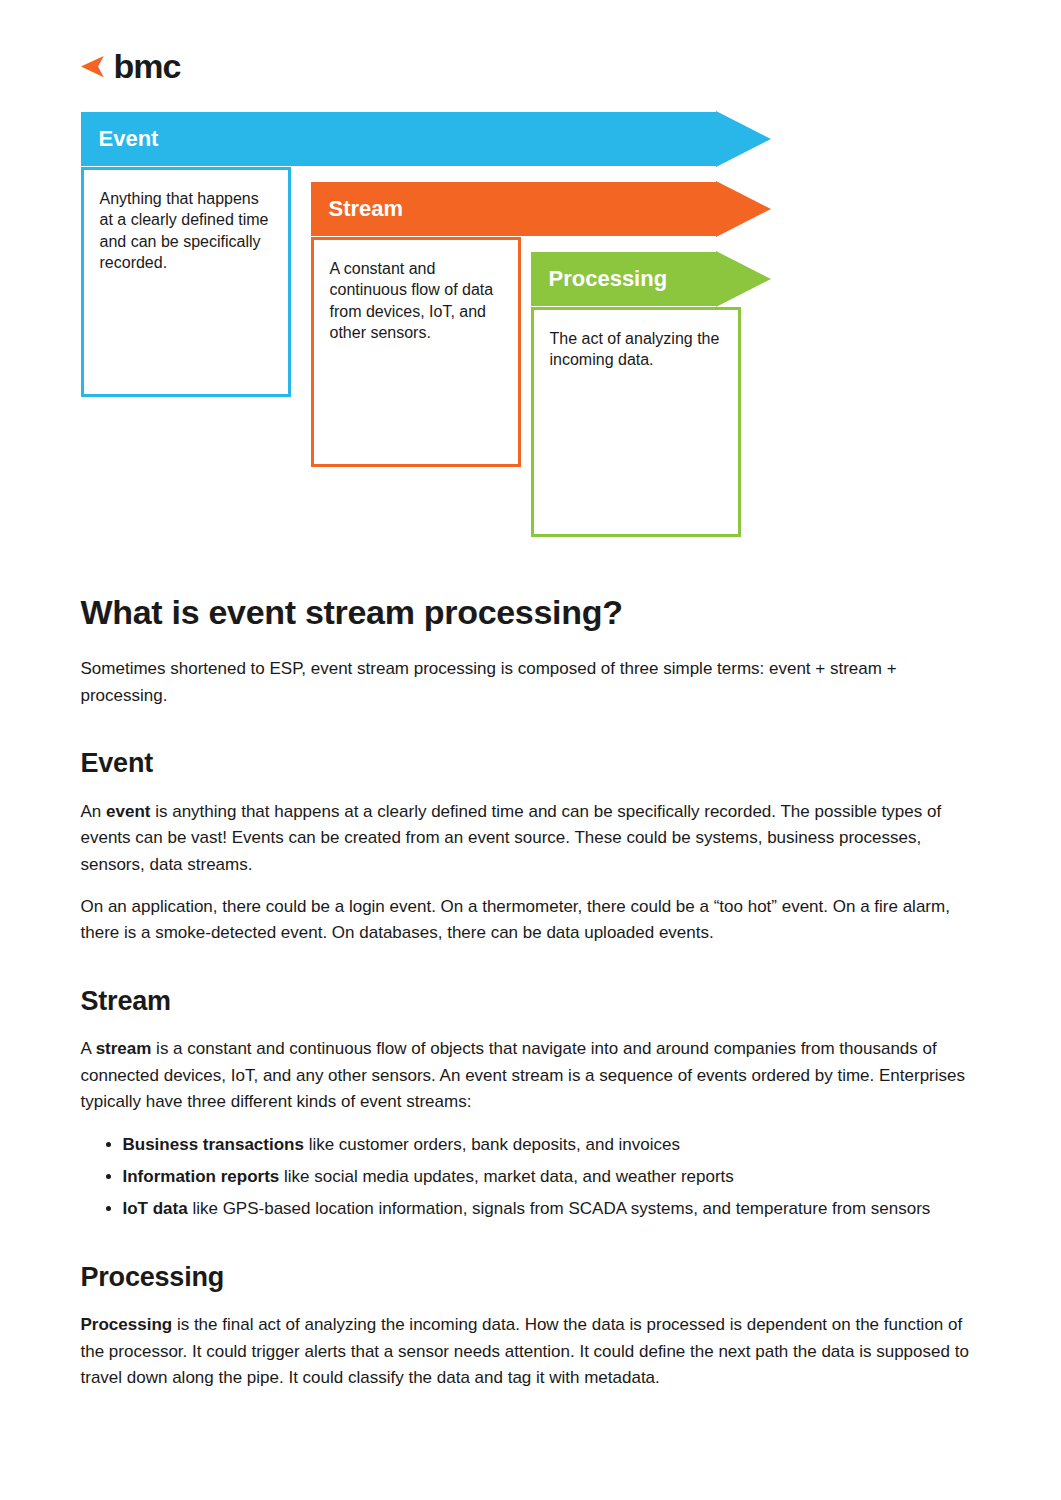➤ bmc
Event
Stream
Processing
Anything that happens at a clearly defined time and can be specifically recorded.
A constant and continuous flow of data from devices, IoT, and other sensors.
The act of analyzing the incoming data.
What is event stream processing?
Sometimes shortened to ESP, event stream processing is composed of three simple terms: event + stream + processing.
Event
An event is anything that happens at a clearly defined time and can be specifically recorded. The possible types of events can be vast! Events can be created from an event source. These could be systems, business processes, sensors, data streams.
On an application, there could be a login event. On a thermometer, there could be a “too hot” event. On a fire alarm, there is a smoke-detected event. On databases, there can be data uploaded events.
Stream
A stream is a constant and continuous flow of objects that navigate into and around companies from thousands of connected devices, IoT, and any other sensors. An event stream is a sequence of events ordered by time. Enterprises typically have three different kinds of event streams:
Business transactions like customer orders, bank deposits, and invoices
Information reports like social media updates, market data, and weather reports
IoT data like GPS-based location information, signals from SCADA systems, and temperature from sensors
Processing
Processing is the final act of analyzing the incoming data. How the data is processed is dependent on the function of the processor. It could trigger alerts that a sensor needs attention. It could define the next path the data is supposed to travel down along the pipe. It could classify the data and tag it with metadata.